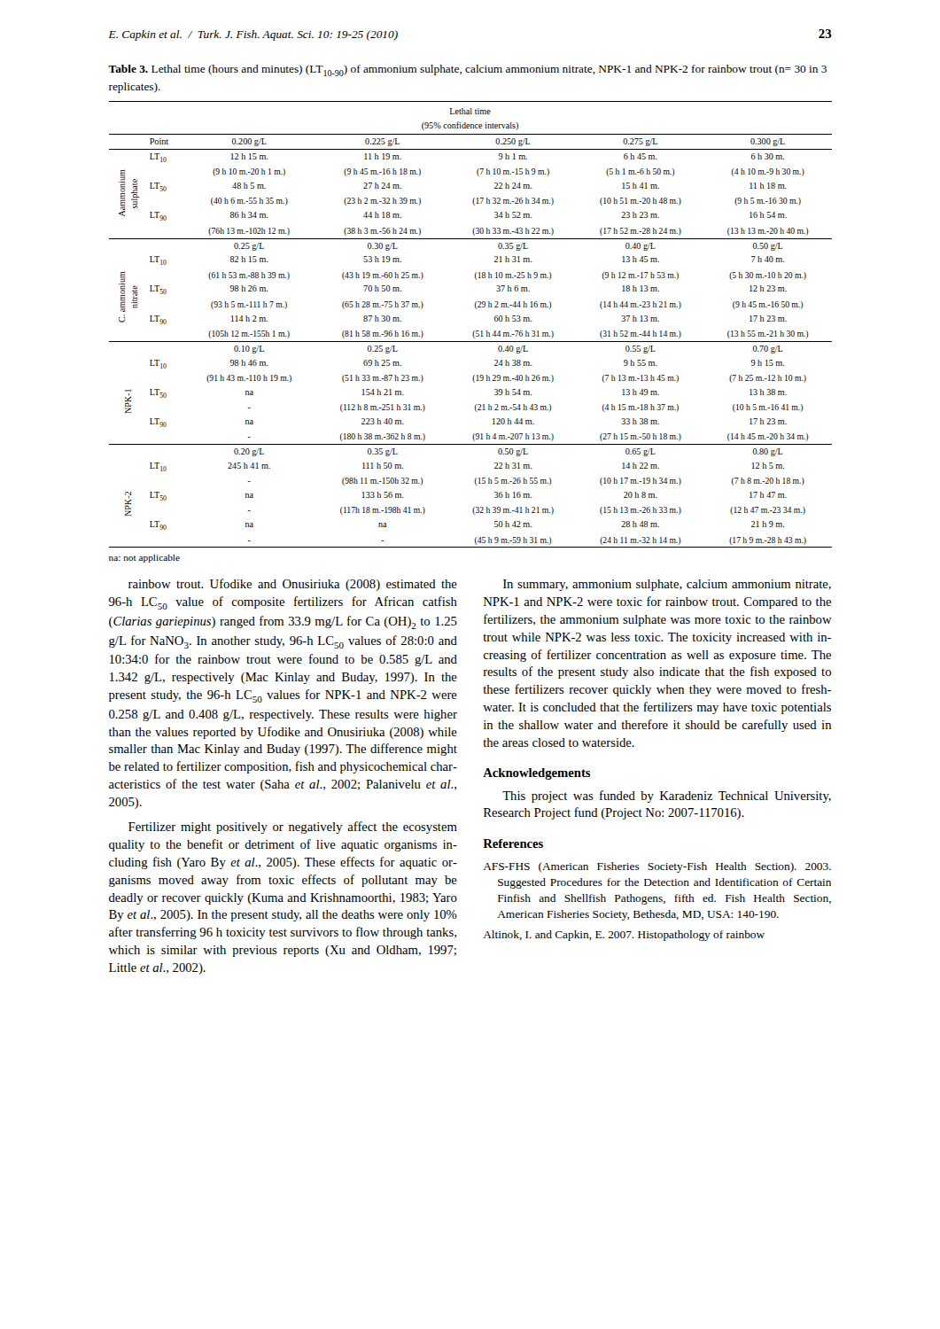E. Capkin et al. / Turk. J. Fish. Aquat. Sci. 10: 19-25 (2010) 23
Table 3. Lethal time (hours and minutes) (LT10-90) of ammonium sulphate, calcium ammonium nitrate, NPK-1 and NPK-2 for rainbow trout (n= 30 in 3 replicates).
| Lethal time |
| --- |
| (95% confidence intervals) |
| | Point | 0.200 g/L | 0.225 g/L | 0.250 g/L | 0.275 g/L | 0.300 g/L |
| Aammonium sulphate | LT 10 | 12 h 15 m. | 11 h 19 m. | 9 h 1 m. | 6 h 45 m. | 6 h 30 m. |
| | (9 h 10 m.-20 h 1 m.) | (9 h 45 m.-16 h 18 m.) | (7 h 10 m.-15 h 9 m.) | (5 h 1 m.-6 h 50 m.) | (4 h 10 m.-9 h 30 m.) |
| LT 50 | 48 h 5 m. | 27 h 24 m. | 22 h 24 m. | 15 h 41 m. | 11 h 18 m. |
| | (40 h 6 m.-55 h 35 m.) | (23 h 2 m.-32 h 39 m.) | (17 h 32 m.-26 h 34 m.) | (10 h 51 m.-20 h 48 m.) | (9 h 5 m.-16 30 m.) |
| LT 90 | 86 h 34 m. | 44 h 18 m. | 34 h 52 m. | 23 h 23 m. | 16 h 54 m. |
| | (76h 13 m.-102h 12 m.) | (38 h 3 m.-56 h 24 m.) | (30 h 33 m.-43 h 22 m.) | (17 h 52 m.-28 h 24 m.) | (13 h 13 m.-20 h 40 m.) |
| | | 0.25 g/L | 0.30 g/L | 0.35 g/L | 0.40 g/L | 0.50 g/L |
| C. ammonium nitrate | LT 10 | 82 h 15 m. | 53 h 19 m. | 21 h 31 m. | 13 h 45 m. | 7 h 40 m. |
| | (61 h 53 m.-88 h 39 m.) | (43 h 19 m.-60 h 25 m.) | (18 h 10 m.-25 h 9 m.) | (9 h 12 m.-17 h 53 m.) | (5 h 30 m.-10 h 20 m.) |
| LT 50 | 98 h 26 m. | 70 h 50 m. | 37 h 6 m. | 18 h 13 m. | 12 h 23 m. |
| | (93 h 5 m.-111 h 7 m.) | (65 h 28 m.-75 h 37 m.) | (29 h 2 m.-44 h 16 m.) | (14 h 44 m.-23 h 21 m.) | (9 h 45 m.-16 50 m.) |
| LT 90 | 114 h 2 m. | 87 h 30 m. | 60 h 53 m. | 37 h 13 m. | 17 h 23 m. |
| | (105h 12 m.-155h 1 m.) | (81 h 58 m.-96 h 16 m.) | (51 h 44 m.-76 h 31 m.) | (31 h 52 m.-44 h 14 m.) | (13 h 55 m.-21 h 30 m.) |
| | | 0.10 g/L | 0.25 g/L | 0.40 g/L | 0.55 g/L | 0.70 g/L |
| NPK-1 | LT 10 | 98 h 46 m. | 69 h 25 m. | 24 h 38 m. | 9 h 55 m. | 9 h 15 m. |
| | (91 h 43 m.-110 h 19 m.) | (51 h 33 m.-87 h 23 m.) | (19 h 29 m.-40 h 26 m.) | (7 h 13 m.-13 h 45 m.) | (7 h 25 m.-12 h 10 m.) |
| LT 50 | na | 154 h 21 m. | 39 h 54 m. | 13 h 49 m. | 13 h 38 m. |
| | - | (112 h 8 m.-251 h 31 m.) | (21 h 2 m.-54 h 43 m.) | (4 h 15 m.-18 h 37 m.) | (10 h 5 m.-16 41 m.) |
| LT 90 | na | 223 h 40 m. | 120 h 44 m. | 33 h 38 m. | 17 h 23 m. |
| | - | (180 h 38 m.-362 h 8 m.) | (91 h 4 m.-207 h 13 m.) | (27 h 15 m.-50 h 18 m.) | (14 h 45 m.-20 h 34 m.) |
| | | 0.20 g/L | 0.35 g/L | 0.50 g/L | 0.65 g/L | 0.80 g/L |
| NPK-2 | LT 10 | 245 h 41 m. | 111 h 50 m. | 22 h 31 m. | 14 h 22 m. | 12 h 5 m. |
| | - | (98h 11 m.-150h 32 m.) | (15 h 5 m.-26 h 55 m.) | (10 h 17 m.-19 h 34 m.) | (7 h 8 m.-20 h 18 m.) |
| LT 50 | na | 133 h 56 m. | 36 h 16 m. | 20 h 8 m. | 17 h 47 m. |
| | - | (117h 18 m.-198h 41 m.) | (32 h 39 m.-41 h 21 m.) | (15 h 13 m.-26 h 33 m.) | (12 h 47 m.-23 34 m.) |
| LT 90 | na | na | 50 h 42 m. | 28 h 48 m. | 21 h 9 m. |
| | - | - | (45 h 9 m.-59 h 31 m.) | (24 h 11 m.-32 h 14 m.) | (17 h 9 m.-28 h 43 m.) |
na: not applicable
rainbow trout. Ufodike and Onusiriuka (2008) estimated the 96-h LC50 value of composite fertilizers for African catfish (Clarias gariepinus) ranged from 33.9 mg/L for Ca (OH)2 to 1.25 g/L for NaNO3. In another study, 96-h LC50 values of 28:0:0 and 10:34:0 for the rainbow trout were found to be 0.585 g/L and 1.342 g/L, respectively (Mac Kinlay and Buday, 1997). In the present study, the 96-h LC50 values for NPK-1 and NPK-2 were 0.258 g/L and 0.408 g/L, respectively. These results were higher than the values reported by Ufodike and Onusiriuka (2008) while smaller than Mac Kinlay and Buday (1997). The difference might be related to fertilizer composition, fish and physicochemical characteristics of the test water (Saha et al., 2002; Palanivelu et al., 2005).
Fertilizer might positively or negatively affect the ecosystem quality to the benefit or detriment of live aquatic organisms including fish (Yaro By et al., 2005). These effects for aquatic organisms moved away from toxic effects of pollutant may be deadly or recover quickly (Kuma and Krishnamoorthi, 1983; Yaro By et al., 2005). In the present study, all the deaths were only 10% after transferring 96 h toxicity test survivors to flow through tanks, which is similar with previous reports (Xu and Oldham, 1997; Little et al., 2002).
In summary, ammonium sulphate, calcium ammonium nitrate, NPK-1 and NPK-2 were toxic for rainbow trout. Compared to the fertilizers, the ammonium sulphate was more toxic to the rainbow trout while NPK-2 was less toxic. The toxicity increased with increasing of fertilizer concentration as well as exposure time. The results of the present study also indicate that the fish exposed to these fertilizers recover quickly when they were moved to freshwater. It is concluded that the fertilizers may have toxic potentials in the shallow water and therefore it should be carefully used in the areas closed to waterside.
Acknowledgements
This project was funded by Karadeniz Technical University, Research Project fund (Project No: 2007-117016).
References
AFS-FHS (American Fisheries Society-Fish Health Section). 2003. Suggested Procedures for the Detection and Identification of Certain Finfish and Shellfish Pathogens, fifth ed. Fish Health Section, American Fisheries Society, Bethesda, MD, USA: 140-190.
Altinok, I. and Capkin, E. 2007. Histopathology of rainbow